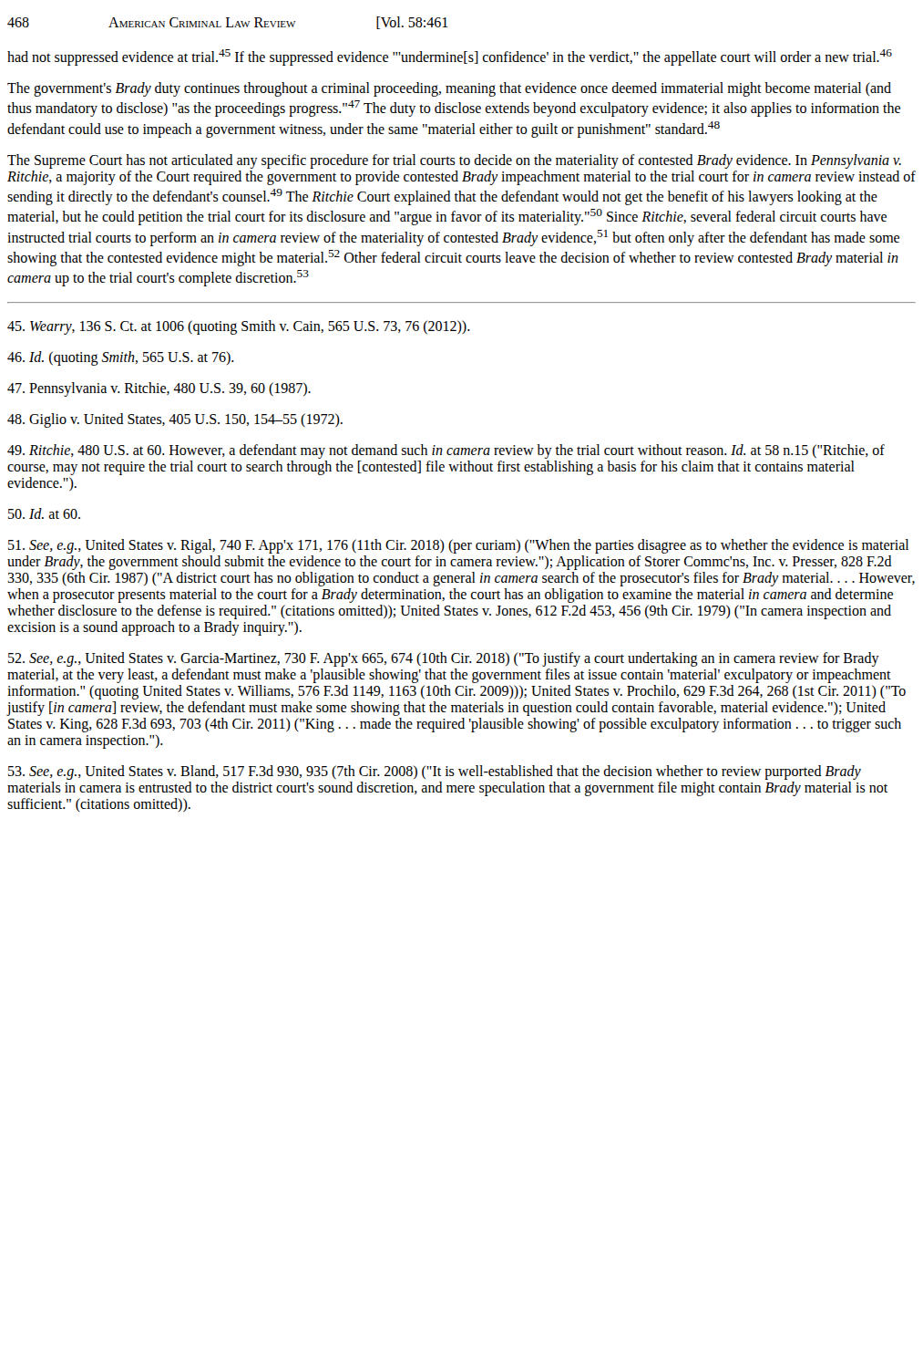468 American Criminal Law Review [Vol. 58:461
had not suppressed evidence at trial.45 If the suppressed evidence "'undermine[s] confidence' in the verdict," the appellate court will order a new trial.46
The government's Brady duty continues throughout a criminal proceeding, meaning that evidence once deemed immaterial might become material (and thus mandatory to disclose) "as the proceedings progress."47 The duty to disclose extends beyond exculpatory evidence; it also applies to information the defendant could use to impeach a government witness, under the same "material either to guilt or punishment" standard.48
The Supreme Court has not articulated any specific procedure for trial courts to decide on the materiality of contested Brady evidence. In Pennsylvania v. Ritchie, a majority of the Court required the government to provide contested Brady impeachment material to the trial court for in camera review instead of sending it directly to the defendant's counsel.49 The Ritchie Court explained that the defendant would not get the benefit of his lawyers looking at the material, but he could petition the trial court for its disclosure and "argue in favor of its materiality."50 Since Ritchie, several federal circuit courts have instructed trial courts to perform an in camera review of the materiality of contested Brady evidence,51 but often only after the defendant has made some showing that the contested evidence might be material.52 Other federal circuit courts leave the decision of whether to review contested Brady material in camera up to the trial court's complete discretion.53
45. Wearry, 136 S. Ct. at 1006 (quoting Smith v. Cain, 565 U.S. 73, 76 (2012)).
46. Id. (quoting Smith, 565 U.S. at 76).
47. Pennsylvania v. Ritchie, 480 U.S. 39, 60 (1987).
48. Giglio v. United States, 405 U.S. 150, 154–55 (1972).
49. Ritchie, 480 U.S. at 60. However, a defendant may not demand such in camera review by the trial court without reason. Id. at 58 n.15 ("Ritchie, of course, may not require the trial court to search through the [contested] file without first establishing a basis for his claim that it contains material evidence.").
50. Id. at 60.
51. See, e.g., United States v. Rigal, 740 F. App'x 171, 176 (11th Cir. 2018) (per curiam) ("When the parties disagree as to whether the evidence is material under Brady, the government should submit the evidence to the court for in camera review."); Application of Storer Commc'ns, Inc. v. Presser, 828 F.2d 330, 335 (6th Cir. 1987) ("A district court has no obligation to conduct a general in camera search of the prosecutor's files for Brady material. . . . However, when a prosecutor presents material to the court for a Brady determination, the court has an obligation to examine the material in camera and determine whether disclosure to the defense is required." (citations omitted)); United States v. Jones, 612 F.2d 453, 456 (9th Cir. 1979) ("In camera inspection and excision is a sound approach to a Brady inquiry.").
52. See, e.g., United States v. Garcia-Martinez, 730 F. App'x 665, 674 (10th Cir. 2018) ("To justify a court undertaking an in camera review for Brady material, at the very least, a defendant must make a 'plausible showing' that the government files at issue contain 'material' exculpatory or impeachment information." (quoting United States v. Williams, 576 F.3d 1149, 1163 (10th Cir. 2009))); United States v. Prochilo, 629 F.3d 264, 268 (1st Cir. 2011) ("To justify [in camera] review, the defendant must make some showing that the materials in question could contain favorable, material evidence."); United States v. King, 628 F.3d 693, 703 (4th Cir. 2011) ("King . . . made the required 'plausible showing' of possible exculpatory information . . . to trigger such an in camera inspection.").
53. See, e.g., United States v. Bland, 517 F.3d 930, 935 (7th Cir. 2008) ("It is well-established that the decision whether to review purported Brady materials in camera is entrusted to the district court's sound discretion, and mere speculation that a government file might contain Brady material is not sufficient." (citations omitted)).